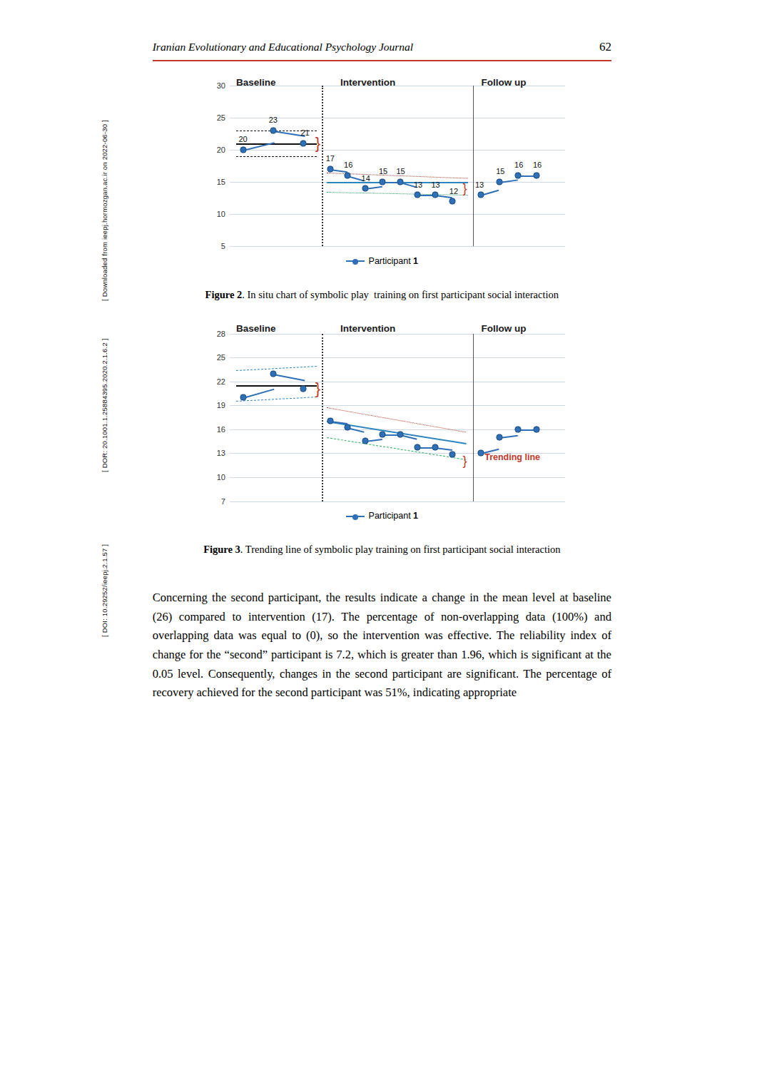Iranian Evolutionary and Educational Psychology Journal
62
[ Downloaded from ieepj.hormozgan.ac.ir on 2022-06-30 ]
[ DOR: 20.1001.1.25884395.2020.2.1.6.2 ]
[ DOI: 10.29252/ieepj.2.1.57 ]
30
25
20
15
10
5
Baseline
Intervention
Follow up
20
23
21
}
17
16
14
15
15
13
13
12
}
13
15
16
16
Participant 1
Figure 2. In situ chart of symbolic play training on first participant social interaction
28
25
22
19
16
13
10
7
Baseline
Intervention
Follow up
}
}
Trending line
Participant 1
Figure 3. Trending line of symbolic play training on first participant social interaction
Concerning the second participant, the results indicate a change in the mean level at baseline (26) compared to intervention (17). The percentage of non-overlapping data (100%) and overlapping data was equal to (0), so the intervention was effective. The reliability index of change for the “second” participant is 7.2, which is greater than 1.96, which is significant at the 0.05 level. Consequently, changes in the second participant are significant. The percentage of recovery achieved for the second participant was 51%, indicating appropriate